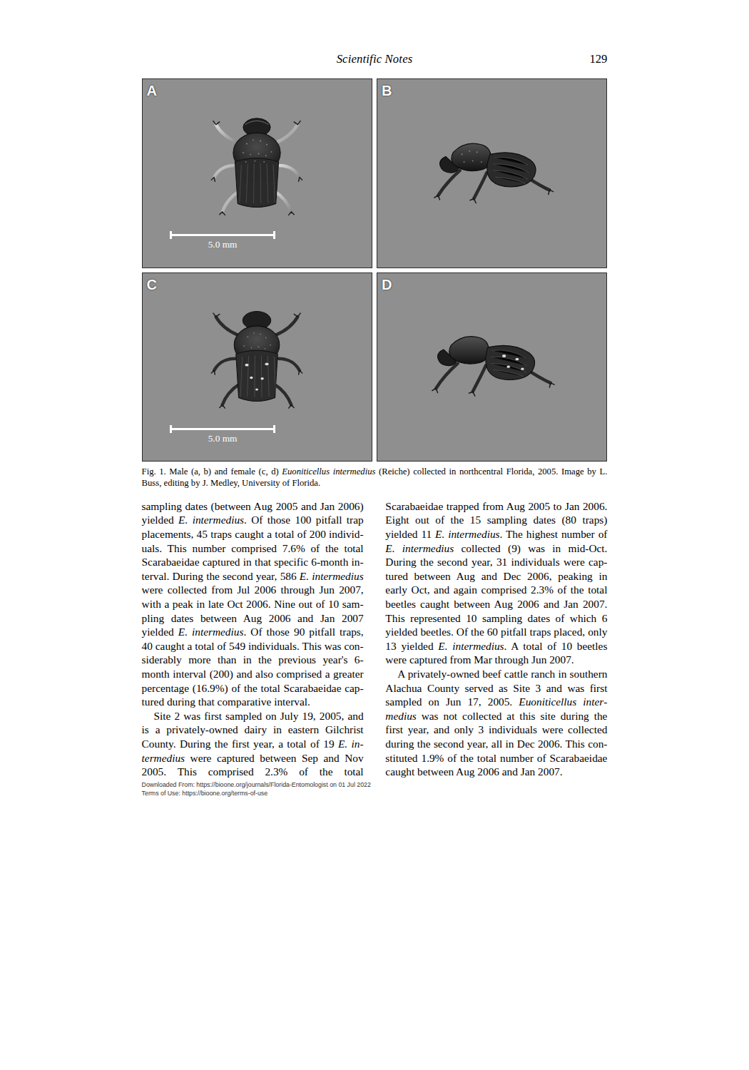Scientific Notes 129
A
5.0 mm
B
C
5.0 mm
D
Fig. 1. Male (a, b) and female (c, d) Euoniticellus intermedius (Reiche) collected in northcentral Florida, 2005. Image by L. Buss, editing by J. Medley, University of Florida.
sampling dates (between Aug 2005 and Jan 2006) yielded E. intermedius. Of those 100 pitfall trap placements, 45 traps caught a total of 200 individuals. This number comprised 7.6% of the total Scarabaeidae captured in that specific 6-month interval. During the second year, 586 E. intermedius were collected from Jul 2006 through Jun 2007, with a peak in late Oct 2006. Nine out of 10 sampling dates between Aug 2006 and Jan 2007 yielded E. intermedius. Of those 90 pitfall traps, 40 caught a total of 549 individuals. This was considerably more than in the previous year's 6-month interval (200) and also comprised a greater percentage (16.9%) of the total Scarabaeidae captured during that comparative interval.
Site 2 was first sampled on July 19, 2005, and is a privately-owned dairy in eastern Gilchrist County. During the first year, a total of 19 E. intermedius were captured between Sep and Nov 2005. This comprised 2.3% of the total Scarabaeidae trapped from Aug 2005 to Jan 2006. Eight out of the 15 sampling dates (80 traps) yielded 11 E. intermedius. The highest number of E. intermedius collected (9) was in mid-Oct. During the second year, 31 individuals were captured between Aug and Dec 2006, peaking in early Oct, and again comprised 2.3% of the total beetles caught between Aug 2006 and Jan 2007. This represented 10 sampling dates of which 6 yielded beetles. Of the 60 pitfall traps placed, only 13 yielded E. intermedius. A total of 10 beetles were captured from Mar through Jun 2007.
A privately-owned beef cattle ranch in southern Alachua County served as Site 3 and was first sampled on Jun 17, 2005. Euoniticellus intermedius was not collected at this site during the first year, and only 3 individuals were collected during the second year, all in Dec 2006. This constituted 1.9% of the total number of Scarabaeidae caught between Aug 2006 and Jan 2007.
Downloaded From: https://bioone.org/journals/Florida-Entomologist on 01 Jul 2022
Terms of Use: https://bioone.org/terms-of-use